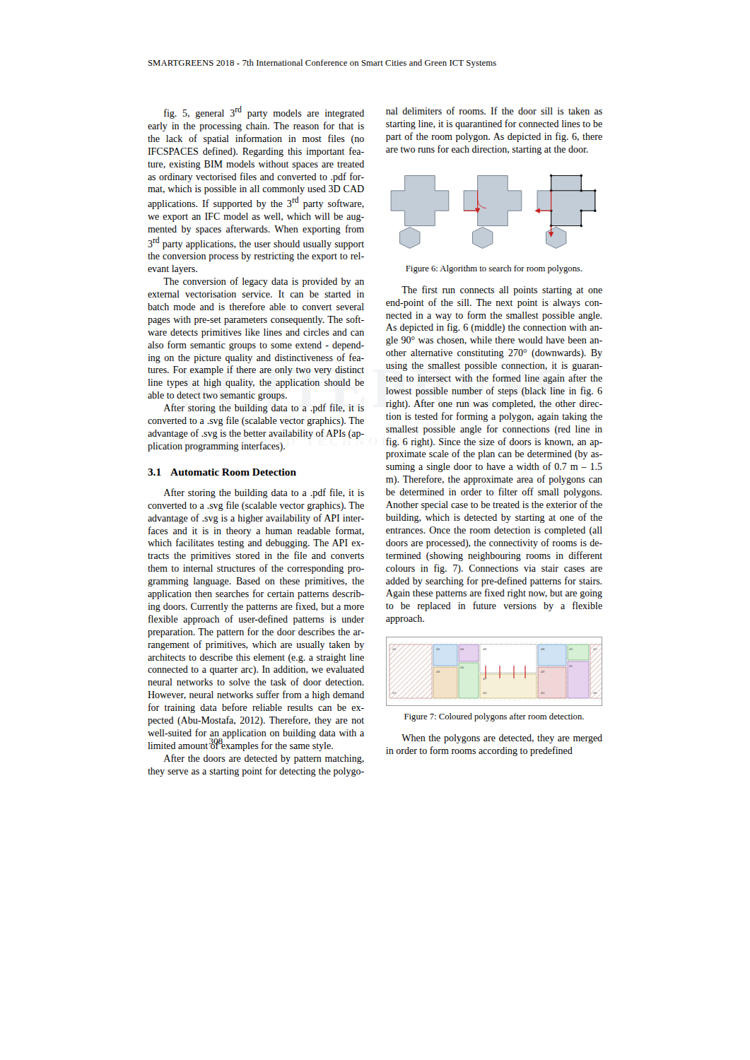SCITEPRESS
SCIENCE AND TECHNOLOGY PUBLICATIONS
SMARTGREENS 2018 - 7th International Conference on Smart Cities and Green ICT Systems
fig. 5, general 3rd party models are integrated early in the processing chain. The reason for that is the lack of spatial information in most files (no IFCSPACES defined). Regarding this important feature, existing BIM models without spaces are treated as ordinary vectorised files and converted to .pdf format, which is possible in all commonly used 3D CAD applications. If supported by the 3rd party software, we export an IFC model as well, which will be augmented by spaces afterwards. When exporting from 3rd party applications, the user should usually support the conversion process by restricting the export to relevant layers.
The conversion of legacy data is provided by an external vectorisation service. It can be started in batch mode and is therefore able to convert several pages with pre-set parameters consequently. The software detects primitives like lines and circles and can also form semantic groups to some extend - depending on the picture quality and distinctiveness of features. For example if there are only two very distinct line types at high quality, the application should be able to detect two semantic groups.
After storing the building data to a .pdf file, it is converted to a .svg file (scalable vector graphics). The advantage of .svg is the better availability of APIs (application programming interfaces).
3.1 Automatic Room Detection
After storing the building data to a .pdf file, it is converted to a .svg file (scalable vector graphics). The advantage of .svg is a higher availability of API interfaces and it is in theory a human readable format, which facilitates testing and debugging. The API extracts the primitives stored in the file and converts them to internal structures of the corresponding programming language. Based on these primitives, the application then searches for certain patterns describing doors. Currently the patterns are fixed, but a more flexible approach of user-defined patterns is under preparation. The pattern for the door describes the arrangement of primitives, which are usually taken by architects to describe this element (e.g. a straight line connected to a quarter arc). In addition, we evaluated neural networks to solve the task of door detection. However, neural networks suffer from a high demand for training data before reliable results can be expected (Abu-Mostafa, 2012). Therefore, they are not well-suited for an application on building data with a limited amount of examples for the same style.
After the doors are detected by pattern matching, they serve as a starting point for detecting the polygonal delimiters of rooms. If the door sill is taken as starting line, it is quarantined for connected lines to be part of the room polygon. As depicted in fig. 6, there are two runs for each direction, starting at the door.
Figure 6: Algorithm to search for room polygons.
The first run connects all points starting at one end-point of the sill. The next point is always connected in a way to form the smallest possible angle. As depicted in fig. 6 (middle) the connection with angle 90° was chosen, while there would have been another alternative constituting 270° (downwards). By using the smallest possible connection, it is guaranteed to intersect with the formed line again after the lowest possible number of steps (black line in fig. 6 right). After one run was completed, the other direction is tested for forming a polygon, again taking the smallest possible angle for connections (red line in fig. 6 right). Since the size of doors is known, an approximate scale of the plan can be determined (by assuming a single door to have a width of 0.7 m – 1.5 m). Therefore, the approximate area of polygons can be determined in order to filter off small polygons. Another special case to be treated is the exterior of the building, which is detected by starting at one of the entrances. Once the room detection is completed (all doors are processed), the connectivity of rooms is determined (showing neighbouring rooms in different colours in fig. 7). Connections via stair cases are added by searching for pre-defined patterns for stairs. Again these patterns are fixed right now, but are going to be replaced in future versions by a flexible approach.
401 402 403 404 405 406 407 408 409 410 411 412 413 414 415 416
Figure 7: Coloured polygons after room detection.
When the polygons are detected, they are merged in order to form rooms according to predefined
308